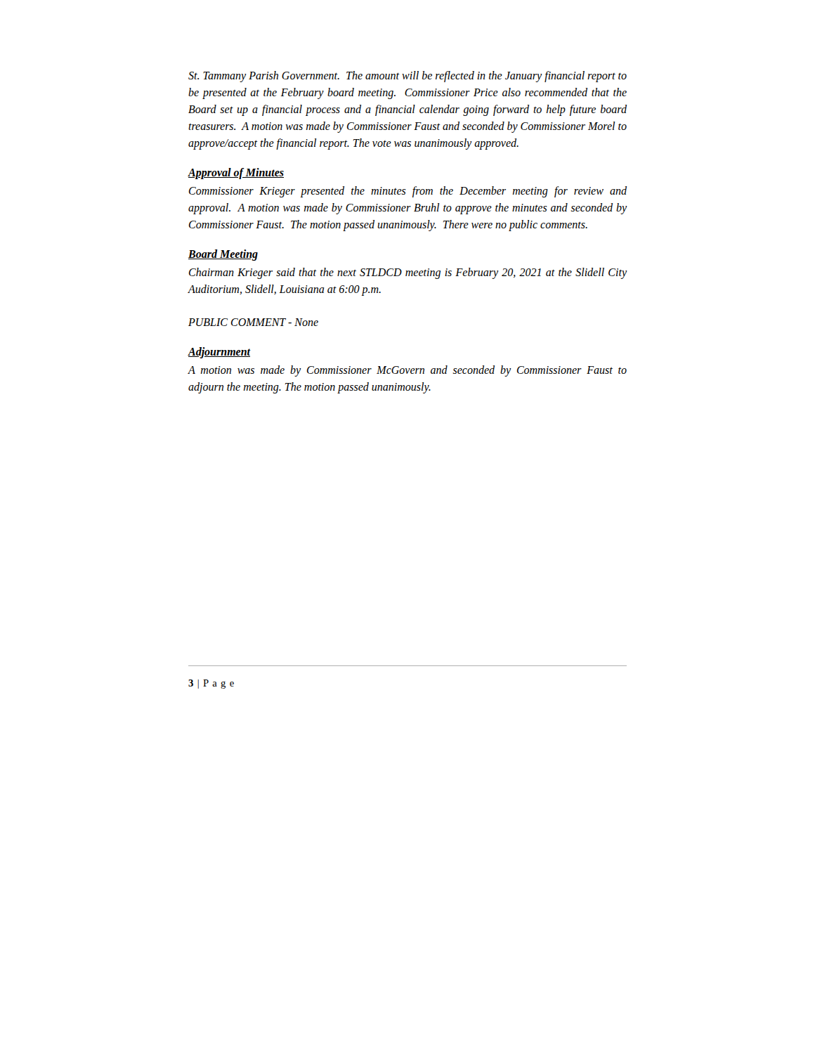St. Tammany Parish Government. The amount will be reflected in the January financial report to be presented at the February board meeting. Commissioner Price also recommended that the Board set up a financial process and a financial calendar going forward to help future board treasurers. A motion was made by Commissioner Faust and seconded by Commissioner Morel to approve/accept the financial report. The vote was unanimously approved.
Approval of Minutes
Commissioner Krieger presented the minutes from the December meeting for review and approval. A motion was made by Commissioner Bruhl to approve the minutes and seconded by Commissioner Faust. The motion passed unanimously. There were no public comments.
Board Meeting
Chairman Krieger said that the next STLDCD meeting is February 20, 2021 at the Slidell City Auditorium, Slidell, Louisiana at 6:00 p.m.
PUBLIC COMMENT - None
Adjournment
A motion was made by Commissioner McGovern and seconded by Commissioner Faust to adjourn the meeting. The motion passed unanimously.
3 | P a g e